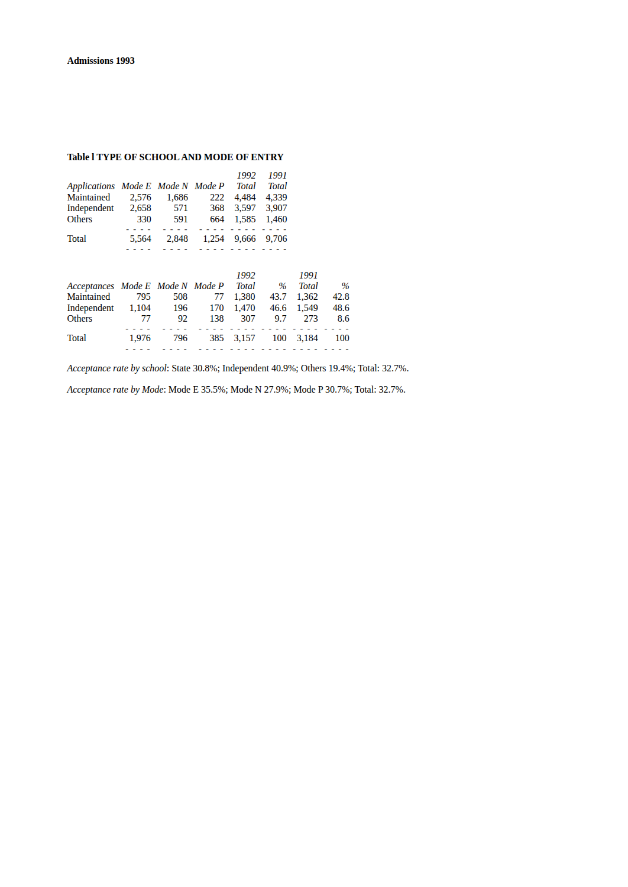Admissions 1993
Table l TYPE OF SCHOOL AND MODE OF ENTRY
| | | | | 1992 | 1991 |
| Applications | Mode E | Mode N | Mode P | Total | Total |
| Maintained | 2,576 | 1,686 | 222 | 4,484 | 4,339 |
| Independent | 2,658 | 571 | 368 | 3,597 | 3,907 |
| Others | 330 | 591 | 664 | 1,585 | 1,460 |
| | - - - - | - - - - | - - - - | - - - - | - - - - |
| Total | 5,564 | 2,848 | 1,254 | 9,666 | 9,706 |
| | - - - - | - - - - | - - - - | - - - - | - - - - |
| | | | | 1992 | | 1991 | |
| Acceptances | Mode E | Mode N | Mode P | Total | % | Total | % |
| Maintained | 795 | 508 | 77 | 1,380 | 43.7 | 1,362 | 42.8 |
| Independent | 1,104 | 196 | 170 | 1,470 | 46.6 | 1,549 | 48.6 |
| Others | 77 | 92 | 138 | 307 | 9.7 | 273 | 8.6 |
| | - - - - | - - - - | - - - - | - - - - | - - - - | - - - - | - - - - |
| Total | 1,976 | 796 | 385 | 3,157 | 100 | 3,184 | 100 |
| | - - - - | - - - - | - - - - | - - - - | - - - - | - - - - | - - - - |
Acceptance rate by school: State 30.8%; Independent 40.9%; Others 19.4%; Total: 32.7%.
Acceptance rate by Mode: Mode E 35.5%; Mode N 27.9%; Mode P 30.7%; Total: 32.7%.